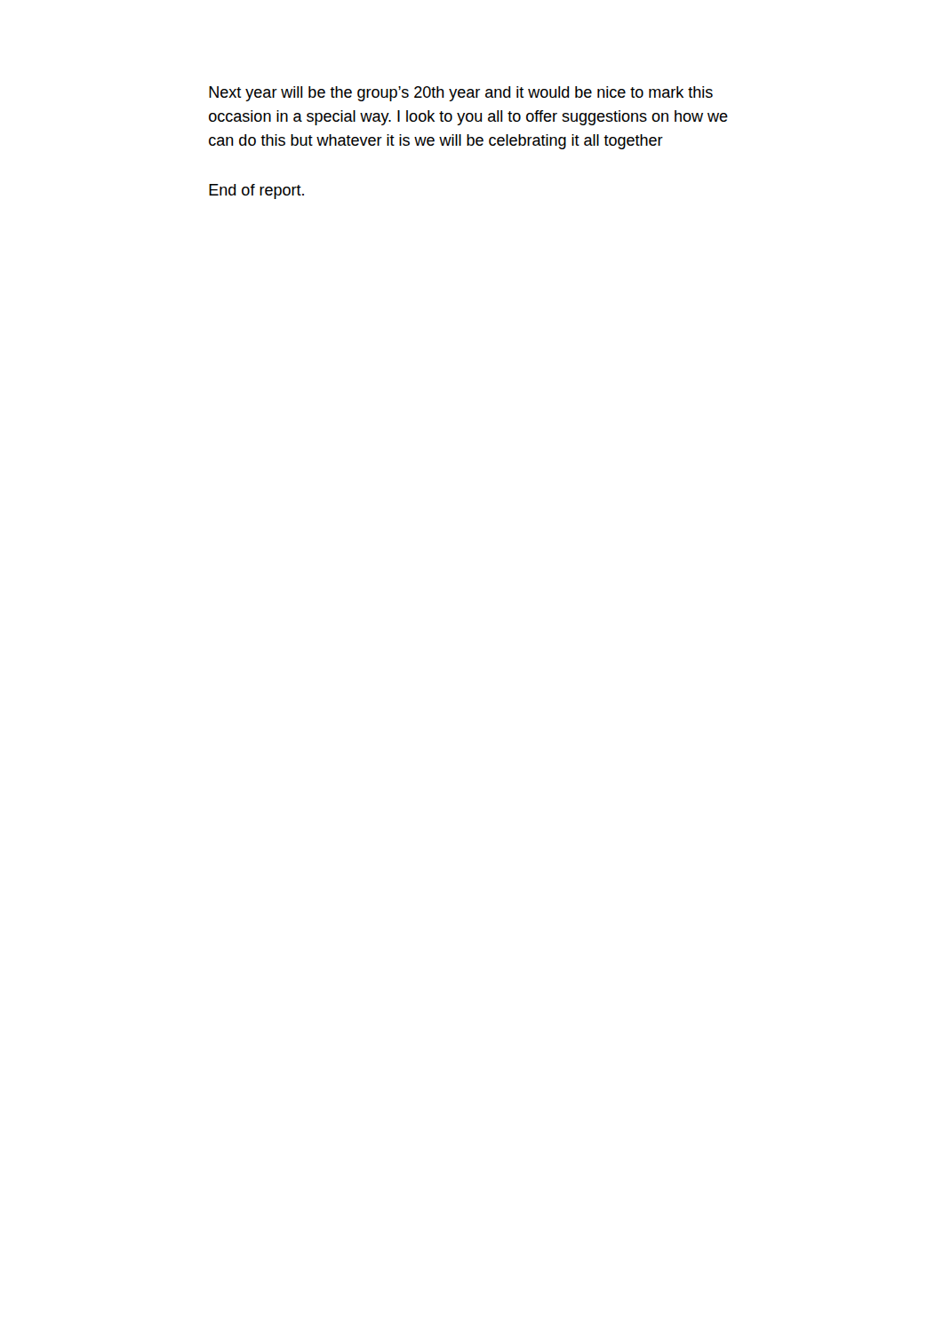Next year will be the group’s 20th year and it would be nice to mark this occasion in a special way. I look to you all to offer suggestions on how we can do this but whatever it is we will be celebrating it all together
End of report.